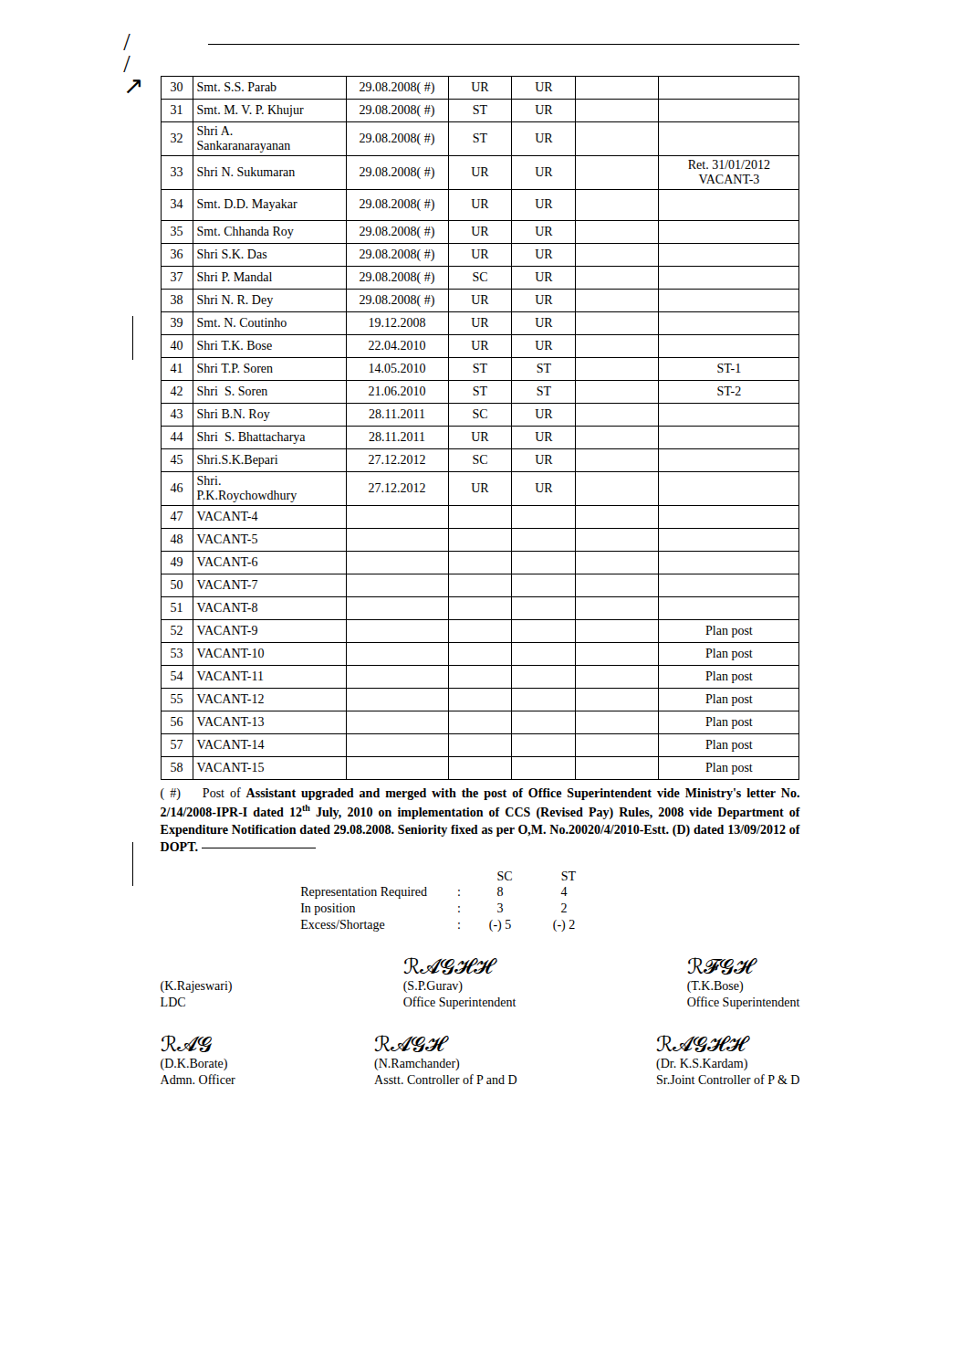/ / ↗
| 30 | Smt. S.S. Parab | 29.08.2008( #) | UR | UR | | |
| 31 | Smt. M. V. P. Khujur | 29.08.2008( #) | ST | UR | | |
| 32 | Shri A. Sankaranarayanan | 29.08.2008( #) | ST | UR | | |
| 33 | Shri N. Sukumaran | 29.08.2008( #) | UR | UR | | Ret. 31/01/2012 VACANT-3 |
| 34 | Smt. D.D. Mayakar | 29.08.2008( #) | UR | UR | | |
| 35 | Smt. Chhanda Roy | 29.08.2008( #) | UR | UR | | |
| 36 | Shri S.K. Das | 29.08.2008( #) | UR | UR | | |
| 37 | Shri P. Mandal | 29.08.2008( #) | SC | UR | | |
| 38 | Shri N. R. Dey | 29.08.2008( #) | UR | UR | | |
| 39 | Smt. N. Coutinho | 19.12.2008 | UR | UR | | |
| 40 | Shri T.K. Bose | 22.04.2010 | UR | UR | | |
| 41 | Shri T.P. Soren | 14.05.2010 | ST | ST | | ST-1 |
| 42 | Shri S. Soren | 21.06.2010 | ST | ST | | ST-2 |
| 43 | Shri B.N. Roy | 28.11.2011 | SC | UR | | |
| 44 | Shri S. Bhattacharya | 28.11.2011 | UR | UR | | |
| 45 | Shri.S.K.Bepari | 27.12.2012 | SC | UR | | |
| 46 | Shri. P.K.Roychowdhury | 27.12.2012 | UR | UR | | |
| 47 | VACANT-4 | | | | | |
| 48 | VACANT-5 | | | | | |
| 49 | VACANT-6 | | | | | |
| 50 | VACANT-7 | | | | | |
| 51 | VACANT-8 | | | | | |
| 52 | VACANT-9 | | | | | Plan post |
| 53 | VACANT-10 | | | | | Plan post |
| 54 | VACANT-11 | | | | | Plan post |
| 55 | VACANT-12 | | | | | Plan post |
| 56 | VACANT-13 | | | | | Plan post |
| 57 | VACANT-14 | | | | | Plan post |
| 58 | VACANT-15 | | | | | Plan post |
( #) Post of Assistant upgraded and merged with the post of Office Superintendent vide Ministry's letter No. 2/14/2008-IPR-I dated 12th July, 2010 on implementation of CCS (Revised Pay) Rules, 2008 vide Department of Expenditure Notification dated 29.08.2008. Seniority fixed as per O,M. No.20020/4/2010-Estt. (D) dated 13/09/2012 of DOPT.
| | | SC | ST |
| --- | --- | --- | --- |
| Representation Required | : | 8 | 4 |
| In position | : | 3 | 2 |
| Excess/Shortage | : | (-) 5 | (-) 2 |
(K.Rajeswari)
LDC
ℛ𝓐𝓖𝓗𝓗 (S.P.Gurav)
Office Superintendent
ℛ𝓕𝓖𝓗 (T.K.Bose)
Office Superintendent
ℛ𝓐𝓖 (D.K.Borate)
Admn. Officer
ℛ𝓐𝓖𝓗 (N.Ramchander)
Asstt. Controller of P and D
ℛ𝓐𝓖𝓗𝓗 (Dr. K.S.Kardam)
Sr.Joint Controller of P & D